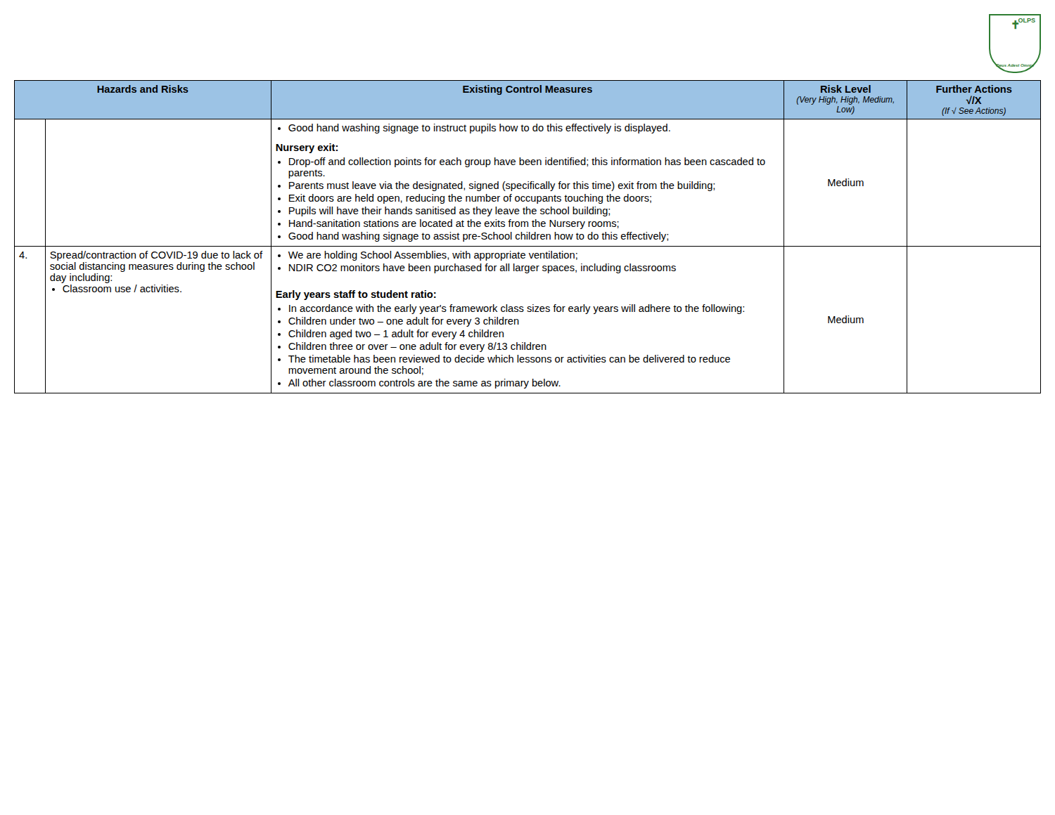OLPS ✝ Deus Adest Omnia
| Hazards and Risks | Existing Control Measures | Risk Level (Very High, High, Medium, Low) | Further Actions √/X (If √ See Actions) |
| --- | --- | --- | --- |
| | | Good hand washing signage to instruct pupils how to do this effectively is displayed. Nursery exit: Drop-off and collection points for each group have been identified; this information has been cascaded to parents. Parents must leave via the designated, signed (specifically for this time) exit from the building; Exit doors are held open, reducing the number of occupants touching the doors; Pupils will have their hands sanitised as they leave the school building; Hand-sanitation stations are located at the exits from the Nursery rooms; Good hand washing signage to assist pre-School children how to do this effectively; | Medium | |
| 4. | Spread/contraction of COVID-19 due to lack of social distancing measures during the school day including: Classroom use / activities. | We are holding School Assemblies, with appropriate ventilation; NDIR CO2 monitors have been purchased for all larger spaces, including classrooms Early years staff to student ratio: In accordance with the early year's framework class sizes for early years will adhere to the following: Children under two – one adult for every 3 children Children aged two – 1 adult for every 4 children Children three or over – one adult for every 8/13 children The timetable has been reviewed to decide which lessons or activities can be delivered to reduce movement around the school; All other classroom controls are the same as primary below. | Medium | |